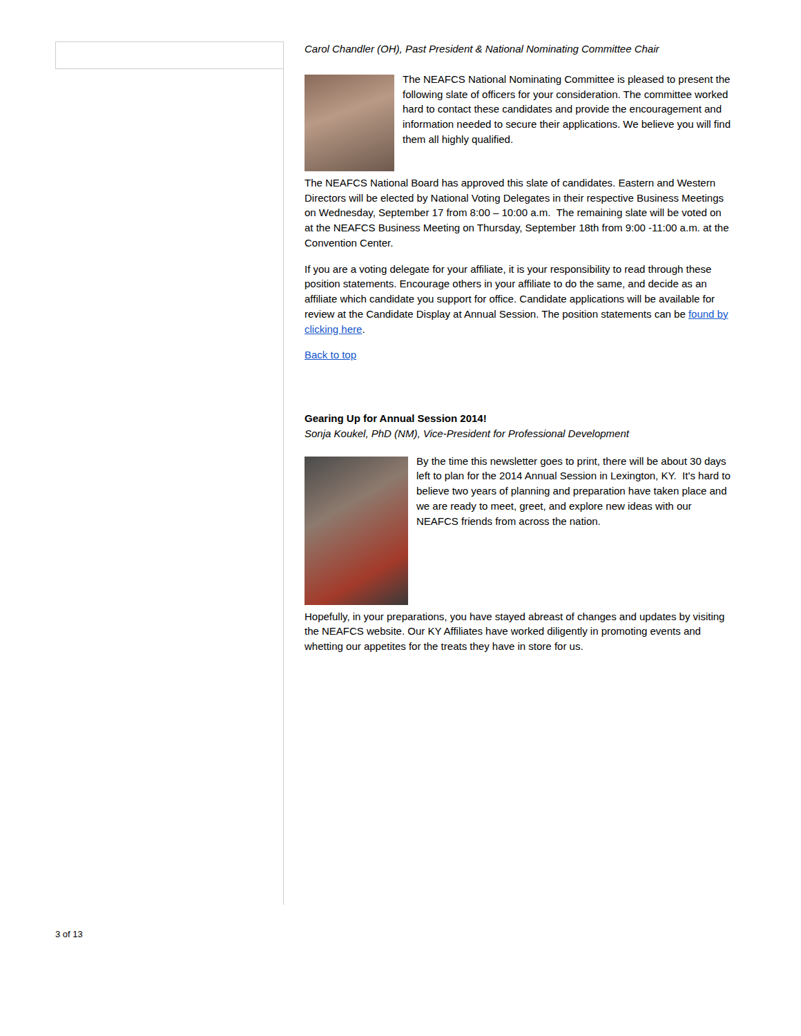Carol Chandler (OH), Past President & National Nominating Committee Chair
The NEAFCS National Nominating Committee is pleased to present the following slate of officers for your consideration. The committee worked hard to contact these candidates and provide the encouragement and information needed to secure their applications. We believe you will find them all highly qualified.
The NEAFCS National Board has approved this slate of candidates. Eastern and Western Directors will be elected by National Voting Delegates in their respective Business Meetings on Wednesday, September 17 from 8:00 – 10:00 a.m. The remaining slate will be voted on at the NEAFCS Business Meeting on Thursday, September 18th from 9:00 -11:00 a.m. at the Convention Center.
If you are a voting delegate for your affiliate, it is your responsibility to read through these position statements. Encourage others in your affiliate to do the same, and decide as an affiliate which candidate you support for office. Candidate applications will be available for review at the Candidate Display at Annual Session. The position statements can be found by clicking here.
Back to top
Gearing Up for Annual Session 2014!
Sonja Koukel, PhD (NM), Vice-President for Professional Development
By the time this newsletter goes to print, there will be about 30 days left to plan for the 2014 Annual Session in Lexington, KY. It’s hard to believe two years of planning and preparation have taken place and we are ready to meet, greet, and explore new ideas with our NEAFCS friends from across the nation.
Hopefully, in your preparations, you have stayed abreast of changes and updates by visiting the NEAFCS website. Our KY Affiliates have worked diligently in promoting events and whetting our appetites for the treats they have in store for us.
3 of 13